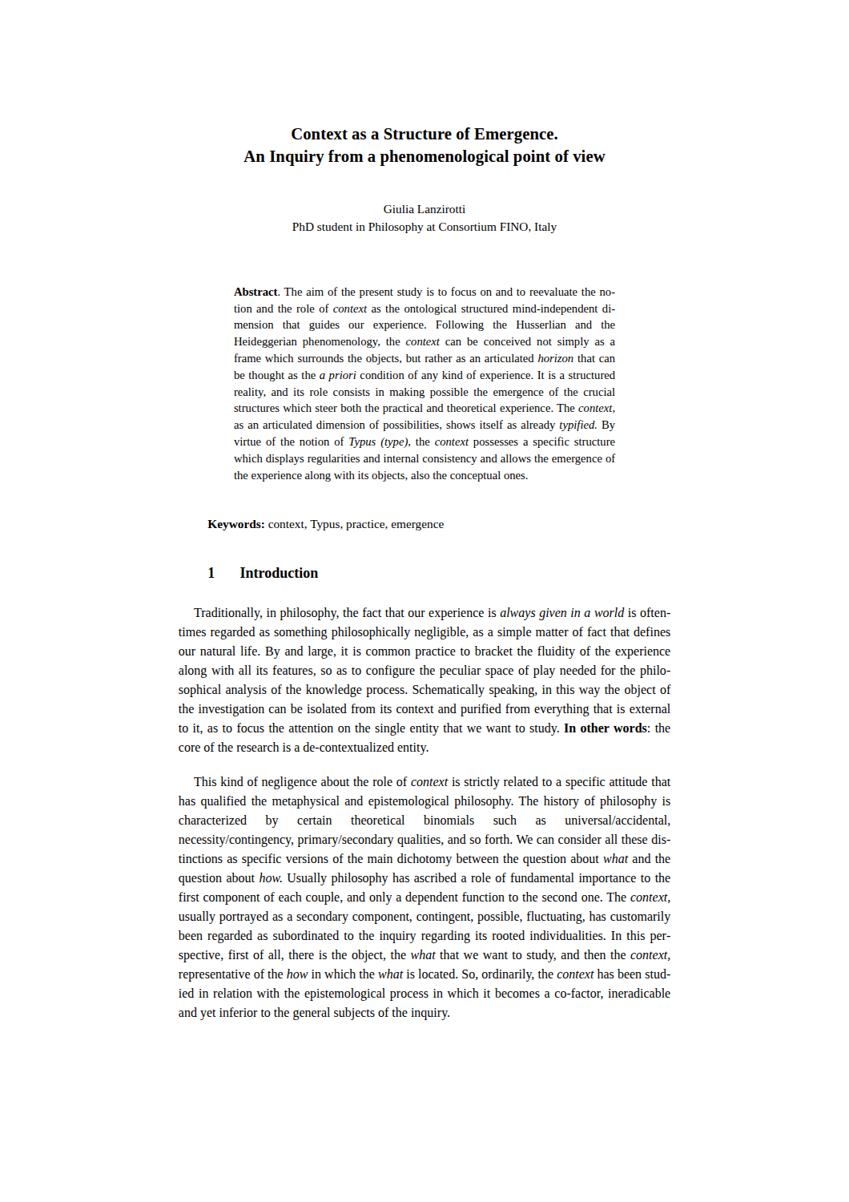Context as a Structure of Emergence.
An Inquiry from a phenomenological point of view
Giulia Lanzirotti
PhD student in Philosophy at Consortium FINO, Italy
Abstract. The aim of the present study is to focus on and to reevaluate the notion and the role of context as the ontological structured mind-independent dimension that guides our experience. Following the Husserlian and the Heideggerian phenomenology, the context can be conceived not simply as a frame which surrounds the objects, but rather as an articulated horizon that can be thought as the a priori condition of any kind of experience. It is a structured reality, and its role consists in making possible the emergence of the crucial structures which steer both the practical and theoretical experience. The context, as an articulated dimension of possibilities, shows itself as already typified. By virtue of the notion of Typus (type), the context possesses a specific structure which displays regularities and internal consistency and allows the emergence of the experience along with its objects, also the conceptual ones.
Keywords: context, Typus, practice, emergence
1 Introduction
Traditionally, in philosophy, the fact that our experience is always given in a world is oftentimes regarded as something philosophically negligible, as a simple matter of fact that defines our natural life. By and large, it is common practice to bracket the fluidity of the experience along with all its features, so as to configure the peculiar space of play needed for the philosophical analysis of the knowledge process. Schematically speaking, in this way the object of the investigation can be isolated from its context and purified from everything that is external to it, as to focus the attention on the single entity that we want to study. In other words: the core of the research is a de-contextualized entity.
This kind of negligence about the role of context is strictly related to a specific attitude that has qualified the metaphysical and epistemological philosophy. The history of philosophy is characterized by certain theoretical binomials such as universal/accidental, necessity/contingency, primary/secondary qualities, and so forth. We can consider all these distinctions as specific versions of the main dichotomy between the question about what and the question about how. Usually philosophy has ascribed a role of fundamental importance to the first component of each couple, and only a dependent function to the second one. The context, usually portrayed as a secondary component, contingent, possible, fluctuating, has customarily been regarded as subordinated to the inquiry regarding its rooted individualities. In this perspective, first of all, there is the object, the what that we want to study, and then the context, representative of the how in which the what is located. So, ordinarily, the context has been studied in relation with the epistemological process in which it becomes a co-factor, ineradicable and yet inferior to the general subjects of the inquiry.